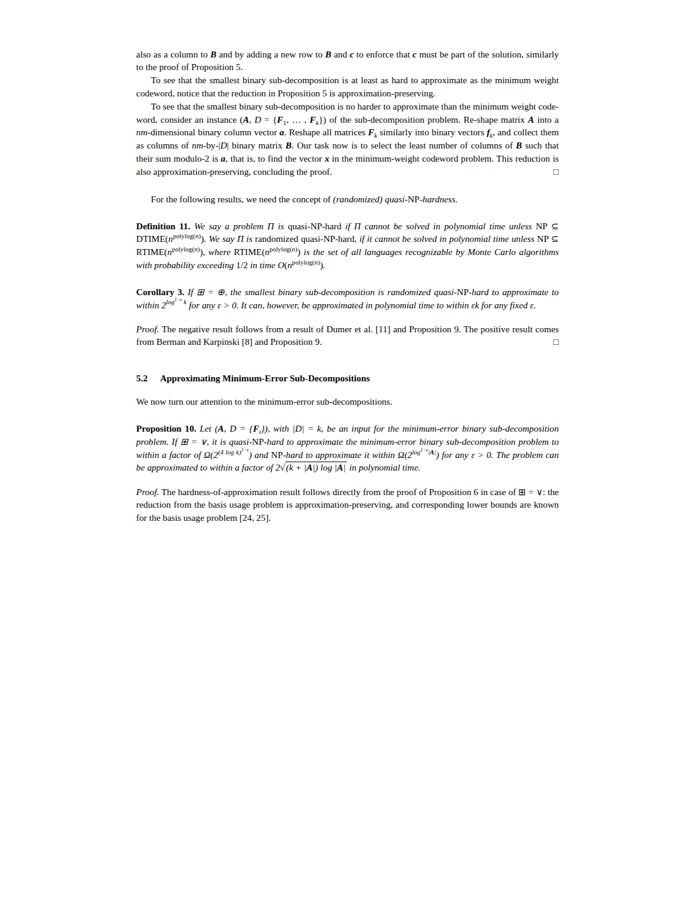also as a column to B and by adding a new row to B and c to enforce that c must be part of the solution, similarly to the proof of Proposition 5.
To see that the smallest binary sub-decomposition is at least as hard to approximate as the minimum weight codeword, notice that the reduction in Proposition 5 is approximation-preserving.
To see that the smallest binary sub-decomposition is no harder to approximate than the minimum weight codeword, consider an instance (A, D = {F1, … , Fk}) of the sub-decomposition problem. Re-shape matrix A into a nm-dimensional binary column vector a. Reshape all matrices Fk similarly into binary vectors fk, and collect them as columns of nm-by-|D| binary matrix B. Our task now is to select the least number of columns of B such that their sum modulo-2 is a, that is, to find the vector x in the minimum-weight codeword problem. This reduction is also approximation-preserving, concluding the proof. □
For the following results, we need the concept of (randomized) quasi-NP-hardness.
Definition 11. We say a problem Π is quasi-NP-hard if Π cannot be solved in polynomial time unless NP ⊆ DTIME(npolylog(n)). We say Π is randomized quasi-NP-hard, if it cannot be solved in polynomial time unless NP ⊆ RTIME(npolylog(n)), where RTIME(npolylog(n)) is the set of all languages recognizable by Monte Carlo algorithms with probability exceeding 1/2 in time O(npolylog(n)).
Corollary 3. If ⊞ = ⊕, the smallest binary sub-decomposition is randomized quasi-NP-hard to approximate to within 2log1−ε k for any ε > 0. It can, however, be approximated in polynomial time to within εk for any fixed ε.
Proof. The negative result follows from a result of Dumer et al. [11] and Proposition 9. The positive result comes from Berman and Karpinski [8] and Proposition 9. □
5.2 Approximating Minimum-Error Sub-Decompositions
We now turn our attention to the minimum-error sub-decompositions.
Proposition 10. Let (A, D = {Fi}), with |D| = k, be an input for the minimum-error binary sub-decomposition problem. If ⊞ = ∨, it is quasi-NP-hard to approximate the minimum-error binary sub-decomposition problem to within a factor of Ω(2(4 log k)1−ε) and NP-hard to approximate it within Ω(2log1−ε|A|) for any ε > 0. The problem can be approximated to within a factor of 2√(k + |A|) log |A| in polynomial time.
Proof. The hardness-of-approximation result follows directly from the proof of Proposition 6 in case of ⊞ = ∨: the reduction from the basis usage problem is approximation-preserving, and corresponding lower bounds are known for the basis usage problem [24, 25].